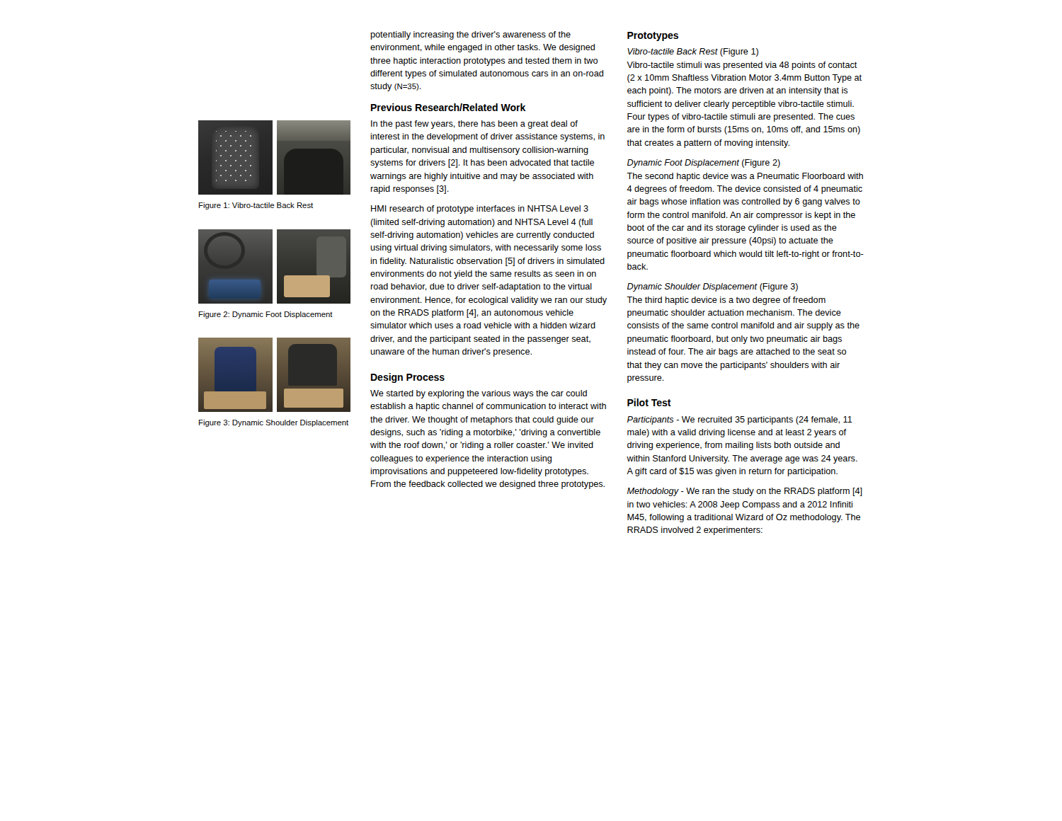Figure 1: Vibro-tactile Back Rest
Figure 2: Dynamic Foot Displacement
Figure 3: Dynamic Shoulder Displacement
potentially increasing the driver's awareness of the environment, while engaged in other tasks. We designed three haptic interaction prototypes and tested them in two different types of simulated autonomous cars in an on-road study (N=35).
Previous Research/Related Work
In the past few years, there has been a great deal of interest in the development of driver assistance systems, in particular, nonvisual and multisensory collision-warning systems for drivers [2]. It has been advocated that tactile warnings are highly intuitive and may be associated with rapid responses [3].
HMI research of prototype interfaces in NHTSA Level 3 (limited self-driving automation) and NHTSA Level 4 (full self-driving automation) vehicles are currently conducted using virtual driving simulators, with necessarily some loss in fidelity. Naturalistic observation [5] of drivers in simulated environments do not yield the same results as seen in on road behavior, due to driver self-adaptation to the virtual environment. Hence, for ecological validity we ran our study on the RRADS platform [4], an autonomous vehicle simulator which uses a road vehicle with a hidden wizard driver, and the participant seated in the passenger seat, unaware of the human driver's presence.
Design Process
We started by exploring the various ways the car could establish a haptic channel of communication to interact with the driver. We thought of metaphors that could guide our designs, such as 'riding a motorbike,' 'driving a convertible with the roof down,' or 'riding a roller coaster.' We invited colleagues to experience the interaction using improvisations and puppeteered low-fidelity prototypes. From the feedback collected we designed three prototypes.
Prototypes
Vibro-tactile Back Rest (Figure 1)
Vibro-tactile stimuli was presented via 48 points of contact (2 x 10mm Shaftless Vibration Motor 3.4mm Button Type at each point). The motors are driven at an intensity that is sufficient to deliver clearly perceptible vibro-tactile stimuli. Four types of vibro-tactile stimuli are presented. The cues are in the form of bursts (15ms on, 10ms off, and 15ms on) that creates a pattern of moving intensity.
Dynamic Foot Displacement (Figure 2)
The second haptic device was a Pneumatic Floorboard with 4 degrees of freedom. The device consisted of 4 pneumatic air bags whose inflation was controlled by 6 gang valves to form the control manifold. An air compressor is kept in the boot of the car and its storage cylinder is used as the source of positive air pressure (40psi) to actuate the pneumatic floorboard which would tilt left-to-right or front-to-back.
Dynamic Shoulder Displacement (Figure 3)
The third haptic device is a two degree of freedom pneumatic shoulder actuation mechanism. The device consists of the same control manifold and air supply as the pneumatic floorboard, but only two pneumatic air bags instead of four. The air bags are attached to the seat so that they can move the participants' shoulders with air pressure.
Pilot Test
Participants - We recruited 35 participants (24 female, 11 male) with a valid driving license and at least 2 years of driving experience, from mailing lists both outside and within Stanford University. The average age was 24 years. A gift card of $15 was given in return for participation.
Methodology - We ran the study on the RRADS platform [4] in two vehicles: A 2008 Jeep Compass and a 2012 Infiniti M45, following a traditional Wizard of Oz methodology. The RRADS involved 2 experimenters: